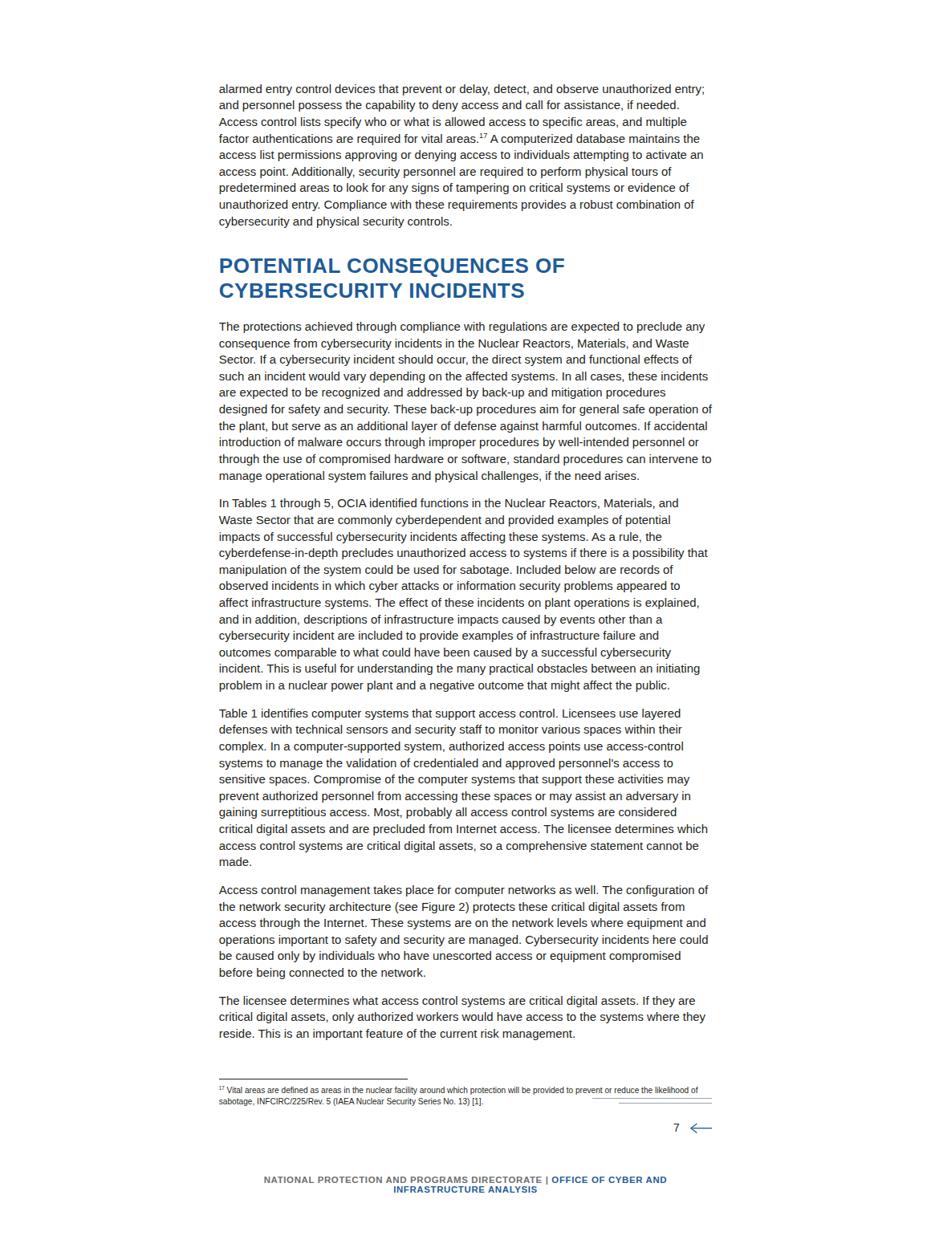alarmed entry control devices that prevent or delay, detect, and observe unauthorized entry; and personnel possess the capability to deny access and call for assistance, if needed. Access control lists specify who or what is allowed access to specific areas, and multiple factor authentications are required for vital areas.17 A computerized database maintains the access list permissions approving or denying access to individuals attempting to activate an access point. Additionally, security personnel are required to perform physical tours of predetermined areas to look for any signs of tampering on critical systems or evidence of unauthorized entry. Compliance with these requirements provides a robust combination of cybersecurity and physical security controls.
Potential Consequences of Cybersecurity Incidents
The protections achieved through compliance with regulations are expected to preclude any consequence from cybersecurity incidents in the Nuclear Reactors, Materials, and Waste Sector. If a cybersecurity incident should occur, the direct system and functional effects of such an incident would vary depending on the affected systems. In all cases, these incidents are expected to be recognized and addressed by back-up and mitigation procedures designed for safety and security. These back-up procedures aim for general safe operation of the plant, but serve as an additional layer of defense against harmful outcomes. If accidental introduction of malware occurs through improper procedures by well-intended personnel or through the use of compromised hardware or software, standard procedures can intervene to manage operational system failures and physical challenges, if the need arises.
In Tables 1 through 5, OCIA identified functions in the Nuclear Reactors, Materials, and Waste Sector that are commonly cyberdependent and provided examples of potential impacts of successful cybersecurity incidents affecting these systems. As a rule, the cyberdefense-in-depth precludes unauthorized access to systems if there is a possibility that manipulation of the system could be used for sabotage. Included below are records of observed incidents in which cyber attacks or information security problems appeared to affect infrastructure systems. The effect of these incidents on plant operations is explained, and in addition, descriptions of infrastructure impacts caused by events other than a cybersecurity incident are included to provide examples of infrastructure failure and outcomes comparable to what could have been caused by a successful cybersecurity incident. This is useful for understanding the many practical obstacles between an initiating problem in a nuclear power plant and a negative outcome that might affect the public.
Table 1 identifies computer systems that support access control. Licensees use layered defenses with technical sensors and security staff to monitor various spaces within their complex. In a computer-supported system, authorized access points use access-control systems to manage the validation of credentialed and approved personnel's access to sensitive spaces. Compromise of the computer systems that support these activities may prevent authorized personnel from accessing these spaces or may assist an adversary in gaining surreptitious access. Most, probably all access control systems are considered critical digital assets and are precluded from Internet access. The licensee determines which access control systems are critical digital assets, so a comprehensive statement cannot be made.
Access control management takes place for computer networks as well. The configuration of the network security architecture (see Figure 2) protects these critical digital assets from access through the Internet. These systems are on the network levels where equipment and operations important to safety and security are managed. Cybersecurity incidents here could be caused only by individuals who have unescorted access or equipment compromised before being connected to the network.
The licensee determines what access control systems are critical digital assets. If they are critical digital assets, only authorized workers would have access to the systems where they reside. This is an important feature of the current risk management.
17 Vital areas are defined as areas in the nuclear facility around which protection will be provided to prevent or reduce the likelihood of sabotage, INFCIRC/225/Rev. 5 (IAEA Nuclear Security Series No. 13) [1].
7
National Protection and Programs Directorate | Office of Cyber and Infrastructure Analysis